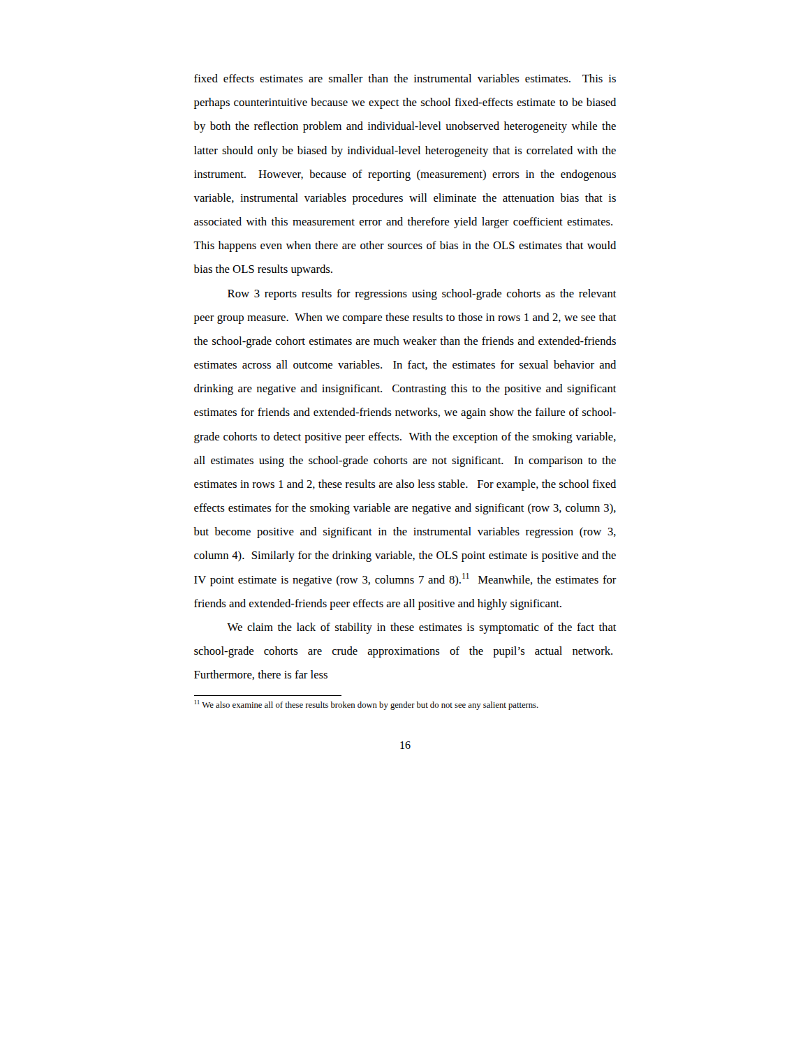fixed effects estimates are smaller than the instrumental variables estimates. This is perhaps counterintuitive because we expect the school fixed-effects estimate to be biased by both the reflection problem and individual-level unobserved heterogeneity while the latter should only be biased by individual-level heterogeneity that is correlated with the instrument. However, because of reporting (measurement) errors in the endogenous variable, instrumental variables procedures will eliminate the attenuation bias that is associated with this measurement error and therefore yield larger coefficient estimates. This happens even when there are other sources of bias in the OLS estimates that would bias the OLS results upwards.
Row 3 reports results for regressions using school-grade cohorts as the relevant peer group measure. When we compare these results to those in rows 1 and 2, we see that the school-grade cohort estimates are much weaker than the friends and extended-friends estimates across all outcome variables. In fact, the estimates for sexual behavior and drinking are negative and insignificant. Contrasting this to the positive and significant estimates for friends and extended-friends networks, we again show the failure of school-grade cohorts to detect positive peer effects. With the exception of the smoking variable, all estimates using the school-grade cohorts are not significant. In comparison to the estimates in rows 1 and 2, these results are also less stable. For example, the school fixed effects estimates for the smoking variable are negative and significant (row 3, column 3), but become positive and significant in the instrumental variables regression (row 3, column 4). Similarly for the drinking variable, the OLS point estimate is positive and the IV point estimate is negative (row 3, columns 7 and 8).11 Meanwhile, the estimates for friends and extended-friends peer effects are all positive and highly significant.
We claim the lack of stability in these estimates is symptomatic of the fact that school-grade cohorts are crude approximations of the pupil’s actual network. Furthermore, there is far less
11 We also examine all of these results broken down by gender but do not see any salient patterns.
16